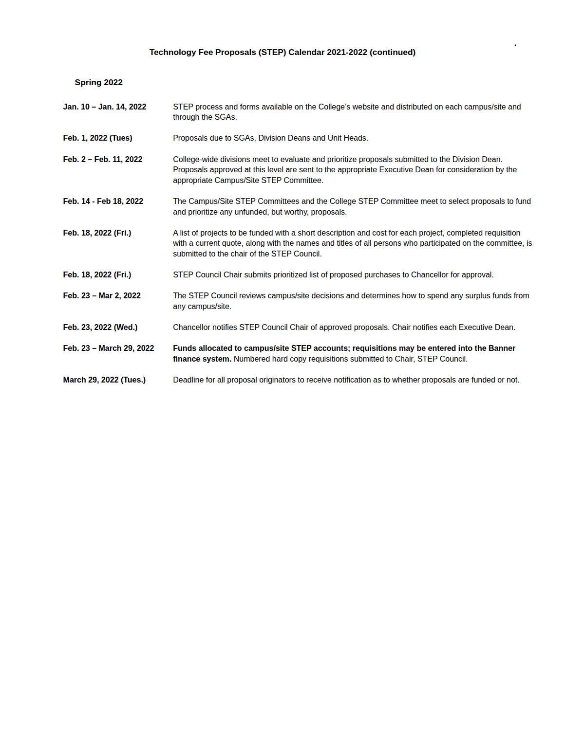. Technology Fee Proposals (STEP) Calendar 2021-2022 (continued)
Spring 2022
| Jan. 10 – Jan. 14, 2022 | STEP process and forms available on the College’s website and distributed on each campus/site and through the SGAs. |
| Feb. 1, 2022 (Tues) | Proposals due to SGAs, Division Deans and Unit Heads. |
| Feb. 2 – Feb. 11, 2022 | College-wide divisions meet to evaluate and prioritize proposals submitted to the Division Dean. Proposals approved at this level are sent to the appropriate Executive Dean for consideration by the appropriate Campus/Site STEP Committee. |
| Feb. 14 - Feb 18, 2022 | The Campus/Site STEP Committees and the College STEP Committee meet to select proposals to fund and prioritize any unfunded, but worthy, proposals. |
| Feb. 18, 2022 (Fri.) | A list of projects to be funded with a short description and cost for each project, completed requisition with a current quote, along with the names and titles of all persons who participated on the committee, is submitted to the chair of the STEP Council. |
| Feb. 18, 2022 (Fri.) | STEP Council Chair submits prioritized list of proposed purchases to Chancellor for approval. |
| Feb. 23 – Mar 2, 2022 | The STEP Council reviews campus/site decisions and determines how to spend any surplus funds from any campus/site. |
| Feb. 23, 2022 (Wed.) | Chancellor notifies STEP Council Chair of approved proposals. Chair notifies each Executive Dean. |
| Feb. 23 – March 29, 2022 | Funds allocated to campus/site STEP accounts; requisitions may be entered into the Banner finance system. Numbered hard copy requisitions submitted to Chair, STEP Council. |
| March 29, 2022 (Tues.) | Deadline for all proposal originators to receive notification as to whether proposals are funded or not. |